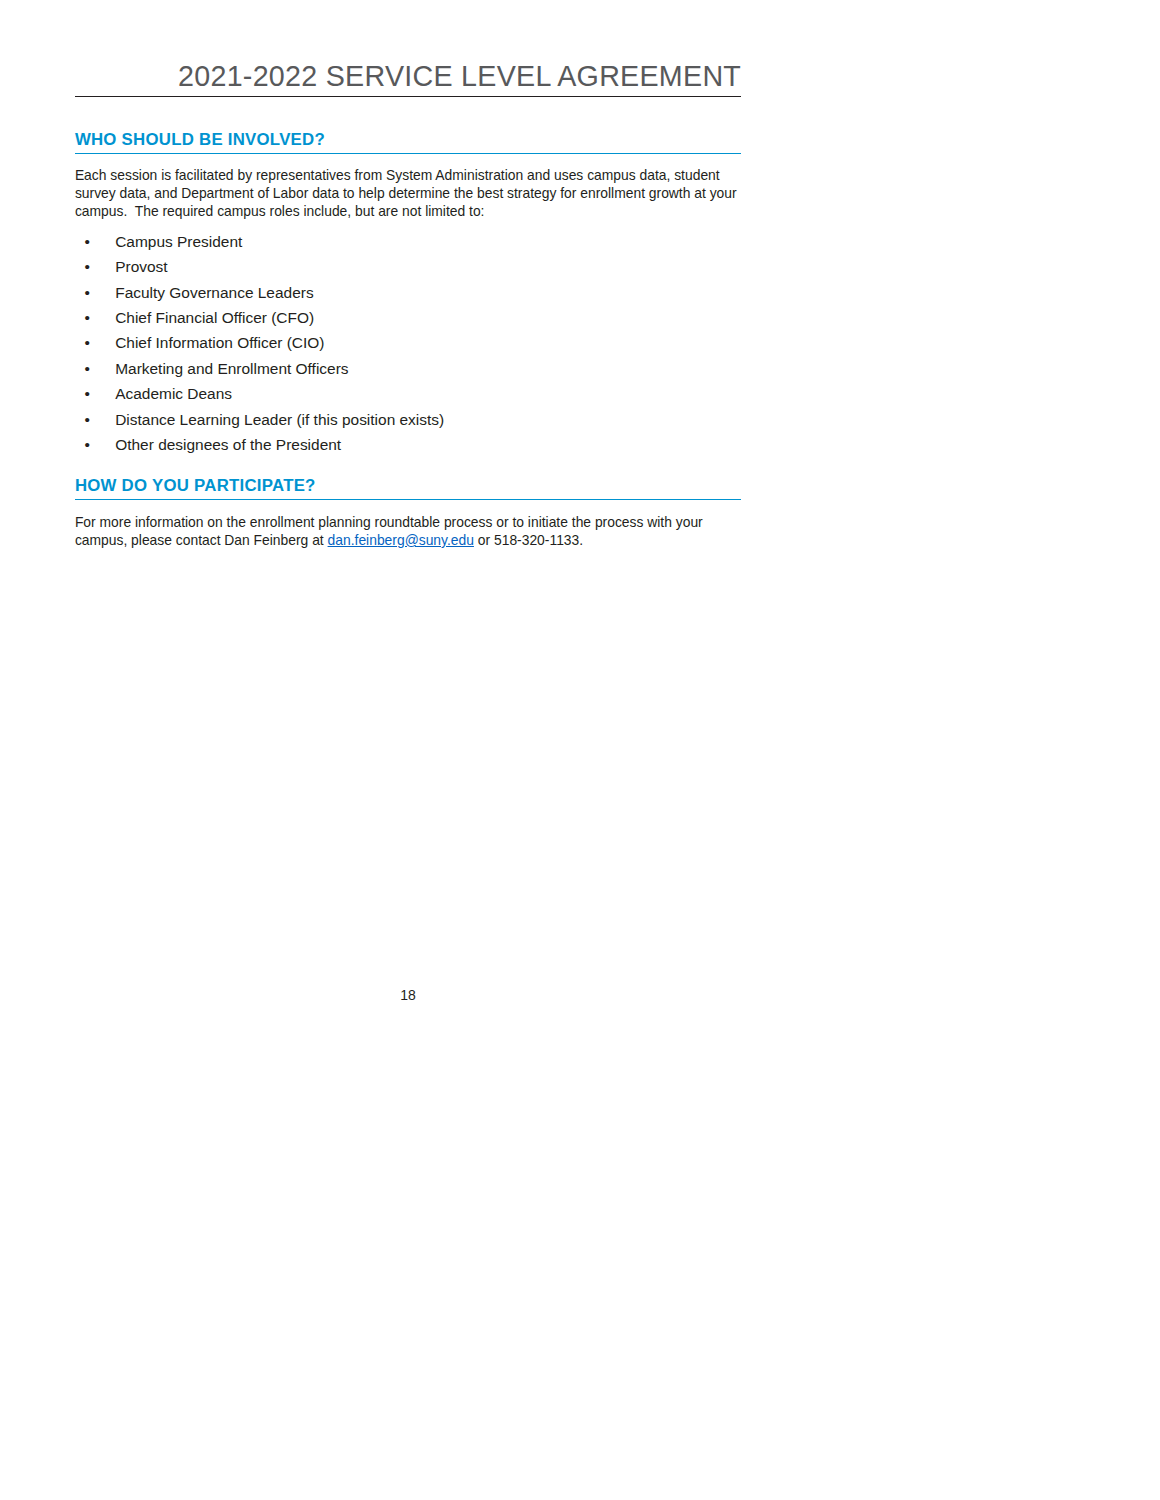2021-2022 SERVICE LEVEL AGREEMENT
Who should be involved?
Each session is facilitated by representatives from System Administration and uses campus data, student survey data, and Department of Labor data to help determine the best strategy for enrollment growth at your campus. The required campus roles include, but are not limited to:
Campus President
Provost
Faculty Governance Leaders
Chief Financial Officer (CFO)
Chief Information Officer (CIO)
Marketing and Enrollment Officers
Academic Deans
Distance Learning Leader (if this position exists)
Other designees of the President
How do you participate?
For more information on the enrollment planning roundtable process or to initiate the process with your campus, please contact Dan Feinberg at dan.feinberg@suny.edu or 518-320-1133.
18